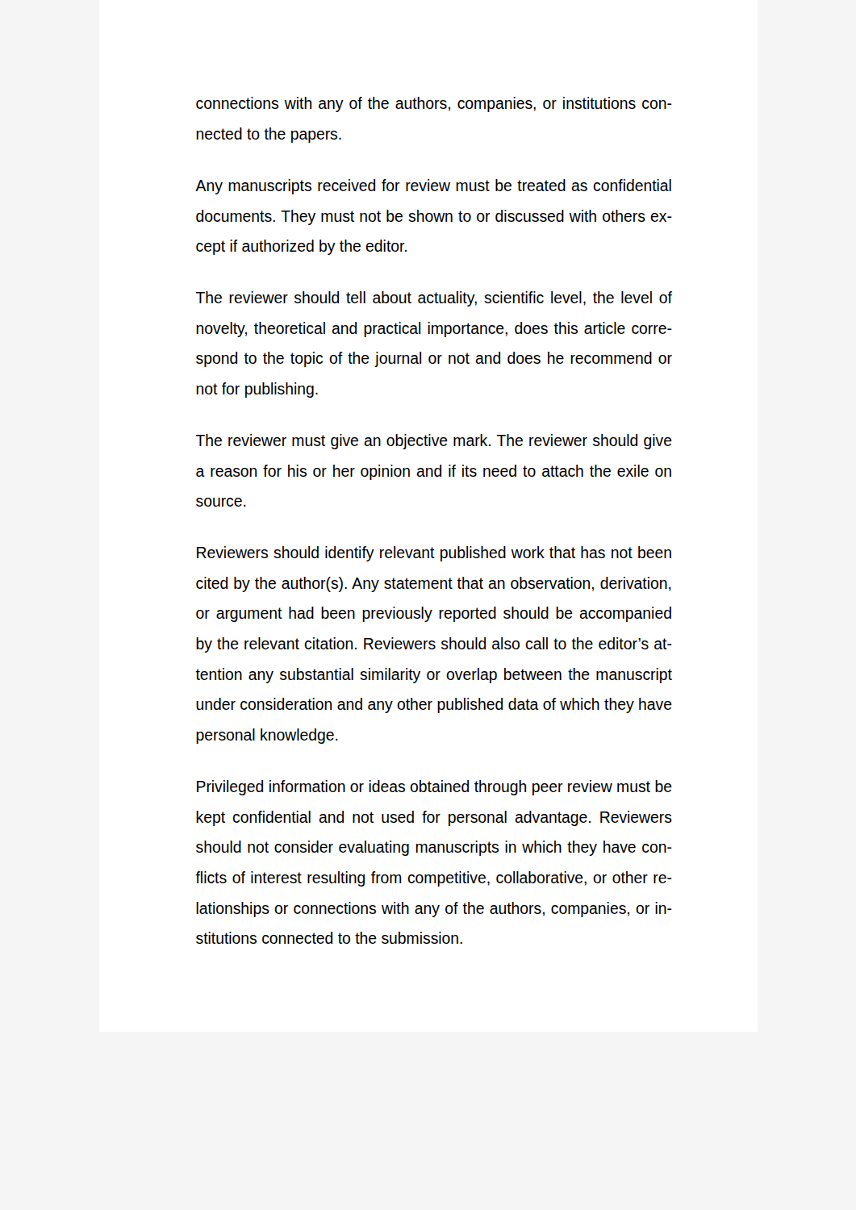connections with any of the authors, companies, or institutions connected to the papers.
Any manuscripts received for review must be treated as confidential documents. They must not be shown to or discussed with others except if authorized by the editor.
The reviewer should tell about actuality, scientific level, the level of novelty, theoretical and practical importance, does this article correspond to the topic of the journal or not and does he recommend or not for publishing.
The reviewer must give an objective mark. The reviewer should give a reason for his or her opinion and if its need to attach the exile on source.
Reviewers should identify relevant published work that has not been cited by the author(s). Any statement that an observation, derivation, or argument had been previously reported should be accompanied by the relevant citation. Reviewers should also call to the editor’s attention any substantial similarity or overlap between the manuscript under consideration and any other published data of which they have personal knowledge.
Privileged information or ideas obtained through peer review must be kept confidential and not used for personal advantage. Reviewers should not consider evaluating manuscripts in which they have conflicts of interest resulting from competitive, collaborative, or other relationships or connections with any of the authors, companies, or institutions connected to the submission.